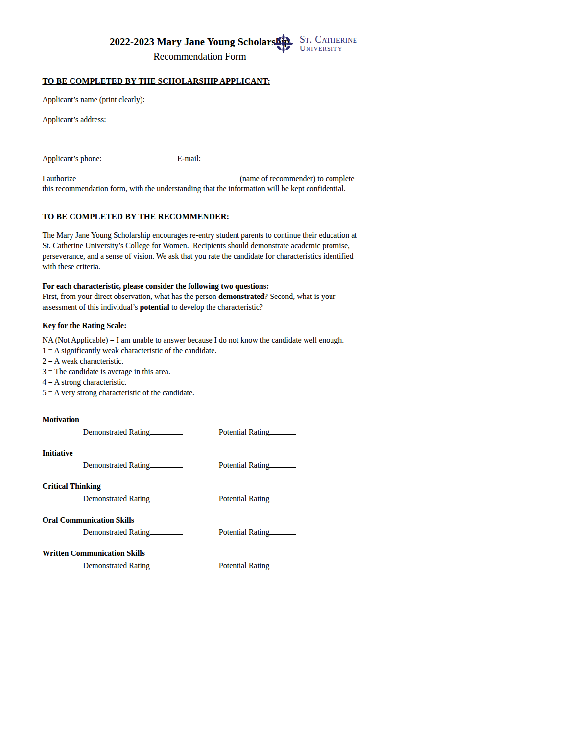St. Catherine University
2022-2023 Mary Jane Young Scholarship
Recommendation Form
TO BE COMPLETED BY THE SCHOLARSHIP APPLICANT:
Applicant’s name (print clearly): Applicant’s address: Applicant’s phone: E-mail:
I authorize (name of recommender) to complete this recommendation form, with the understanding that the information will be kept confidential.
TO BE COMPLETED BY THE RECOMMENDER:
The Mary Jane Young Scholarship encourages re-entry student parents to continue their education at St. Catherine University’s College for Women. Recipients should demonstrate academic promise, perseverance, and a sense of vision. We ask that you rate the candidate for characteristics identified with these criteria.
For each characteristic, please consider the following two questions: First, from your direct observation, what has the person demonstrated? Second, what is your assessment of this individual’s potential to develop the characteristic?
Key for the Rating Scale: NA (Not Applicable) = I am unable to answer because I do not know the candidate well enough. 1 = A significantly weak characteristic of the candidate. 2 = A weak characteristic. 3 = The candidate is average in this area. 4 = A strong characteristic. 5 = A very strong characteristic of the candidate.
Motivation Demonstrated Rating Potential Rating
Initiative Demonstrated Rating Potential Rating
Critical Thinking Demonstrated Rating Potential Rating
Oral Communication Skills Demonstrated Rating Potential Rating
Written Communication Skills Demonstrated Rating Potential Rating